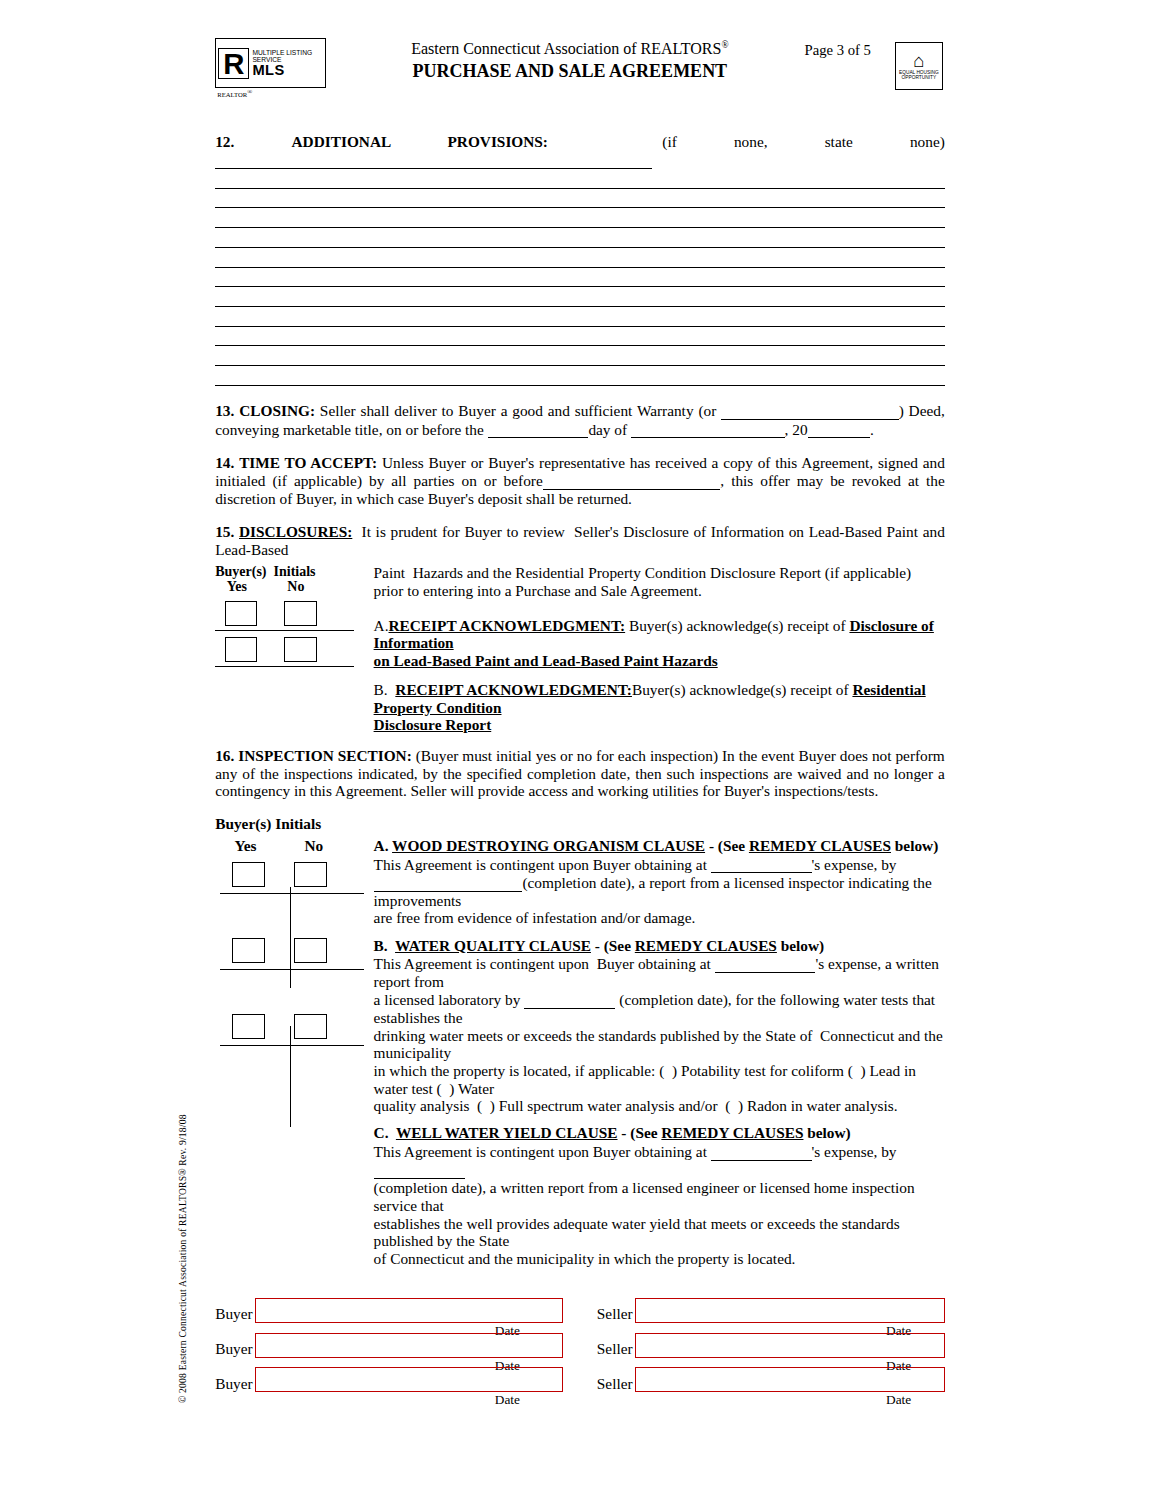© 2008 Eastern Connecticut Association of REALTORS® Rev. 9/18/08
R MULTIPLE LISTING SERVICE
MLS
REALTOR®
Eastern Connecticut Association of REALTORS®
PURCHASE AND SALE AGREEMENT
Page 3 of 5
⌂
EQUAL HOUSING
OPPORTUNITY
12. ADDITIONAL PROVISIONS: (if none, state none)
13. CLOSING: Seller shall deliver to Buyer a good and sufficient Warranty (or ) Deed, conveying marketable title, on or before the day of , 20 .
14. TIME TO ACCEPT: Unless Buyer or Buyer's representative has received a copy of this Agreement, signed and initialed (if applicable) by all parties on or before , this offer may be revoked at the discretion of Buyer, in which case Buyer's deposit shall be returned.
15. DISCLOSURES: It is prudent for Buyer to review Seller's Disclosure of Information on Lead-Based Paint and Lead-Based
Buyer(s) Initials
Yes No
Paint Hazards and the Residential Property Condition Disclosure Report (if applicable) prior to entering into a Purchase and Sale Agreement.
A.RECEIPT ACKNOWLEDGMENT: Buyer(s) acknowledge(s) receipt of Disclosure of Information
on Lead-Based Paint and Lead-Based Paint Hazards
B. RECEIPT ACKNOWLEDGMENT: Buyer(s) acknowledge(s) receipt of Residential Property Condition
Disclosure Report
16. INSPECTION SECTION: (Buyer must initial yes or no for each inspection) In the event Buyer does not perform any of the inspections indicated, by the specified completion date, then such inspections are waived and no longer a contingency in this Agreement. Seller will provide access and working utilities for Buyer's inspections/tests.
Buyer(s) Initials
Yes No
A. WOOD DESTROYING ORGANISM CLAUSE - (See REMEDY CLAUSES below)
This Agreement is contingent upon Buyer obtaining at 's expense, by
(completion date), a report from a licensed inspector indicating the improvements
are free from evidence of infestation and/or damage.
B. WATER QUALITY CLAUSE - (See REMEDY CLAUSES below)
This Agreement is contingent upon Buyer obtaining at 's expense, a written report from
a licensed laboratory by (completion date), for the following water tests that establishes the
drinking water meets or exceeds the standards published by the State of Connecticut and the municipality
in which the property is located, if applicable: ( ) Potability test for coliform ( ) Lead in water test ( ) Water
quality analysis ( ) Full spectrum water analysis and/or ( ) Radon in water analysis.
C. WELL WATER YIELD CLAUSE - (See REMEDY CLAUSES below)
This Agreement is contingent upon Buyer obtaining at 's expense, by
(completion date), a written report from a licensed engineer or licensed home inspection service that
establishes the well provides adequate water yield that meets or exceeds the standards published by the State
of Connecticut and the municipality in which the property is located.
Buyer
Seller
Date
Date
Buyer
Seller
Date
Date
Buyer
Seller
Date
Date